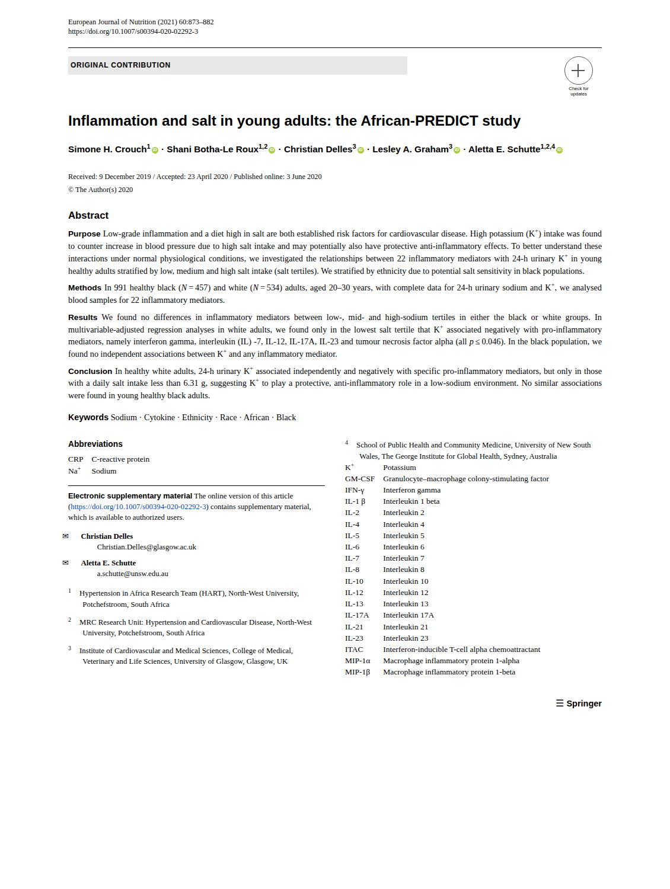European Journal of Nutrition (2021) 60:873–882
https://doi.org/10.1007/s00394-020-02292-3
ORIGINAL CONTRIBUTION
Check for
updates
Inflammation and salt in young adults: the African-PREDICT study
Simone H. Crouch1 · Shani Botha-Le Roux1,2 · Christian Delles3 · Lesley A. Graham3 · Aletta E. Schutte1,2,4
Received: 9 December 2019 / Accepted: 23 April 2020 / Published online: 3 June 2020
© The Author(s) 2020
Abstract
Purpose Low-grade inflammation and a diet high in salt are both established risk factors for cardiovascular disease. High potassium (K+) intake was found to counter increase in blood pressure due to high salt intake and may potentially also have protective anti-inflammatory effects. To better understand these interactions under normal physiological conditions, we investigated the relationships between 22 inflammatory mediators with 24-h urinary K+ in young healthy adults stratified by low, medium and high salt intake (salt tertiles). We stratified by ethnicity due to potential salt sensitivity in black populations.
Methods In 991 healthy black (N = 457) and white (N = 534) adults, aged 20–30 years, with complete data for 24-h urinary sodium and K+, we analysed blood samples for 22 inflammatory mediators.
Results We found no differences in inflammatory mediators between low-, mid- and high-sodium tertiles in either the black or white groups. In multivariable-adjusted regression analyses in white adults, we found only in the lowest salt tertile that K+ associated negatively with pro-inflammatory mediators, namely interferon gamma, interleukin (IL) -7, IL-12, IL-17A, IL-23 and tumour necrosis factor alpha (all p ≤ 0.046). In the black population, we found no independent associations between K+ and any inflammatory mediator.
Conclusion In healthy white adults, 24-h urinary K+ associated independently and negatively with specific pro-inflammatory mediators, but only in those with a daily salt intake less than 6.31 g, suggesting K+ to play a protective, anti-inflammatory role in a low-sodium environment. No similar associations were found in young healthy black adults.
Keywords Sodium · Cytokine · Ethnicity · Race · African · Black
Abbreviations
| CRP | C-reactive protein |
| Na + | Sodium |
Electronic supplementary material The online version of this article (https://doi.org/10.1007/s00394-020-02292-3) contains supplementary material, which is available to authorized users.
✉Christian Delles Christian.Delles@glasgow.ac.uk
✉Aletta E. Schutte a.schutte@unsw.edu.au
Hypertension in Africa Research Team (HART), North-West University, Potchefstroom, South Africa
MRC Research Unit: Hypertension and Cardiovascular Disease, North-West University, Potchefstroom, South Africa
Institute of Cardiovascular and Medical Sciences, College of Medical, Veterinary and Life Sciences, University of Glasgow, Glasgow, UK
School of Public Health and Community Medicine, University of New South Wales, The George Institute for Global Health, Sydney, Australia
| K + | Potassium |
| GM-CSF | Granulocyte–macrophage colony-stimulating factor |
| IFN-γ | Interferon gamma |
| IL-1 β | Interleukin 1 beta |
| IL-2 | Interleukin 2 |
| IL-4 | Interleukin 4 |
| IL-5 | Interleukin 5 |
| IL-6 | Interleukin 6 |
| IL-7 | Interleukin 7 |
| IL-8 | Interleukin 8 |
| IL-10 | Interleukin 10 |
| IL-12 | Interleukin 12 |
| IL-13 | Interleukin 13 |
| IL-17A | Interleukin 17A |
| IL-21 | Interleukin 21 |
| IL-23 | Interleukin 23 |
| ITAC | Interferon-inducible T-cell alpha chemoattractant |
| MIP-1α | Macrophage inflammatory protein 1-alpha |
| MIP-1β | Macrophage inflammatory protein 1-beta |
☰Springer